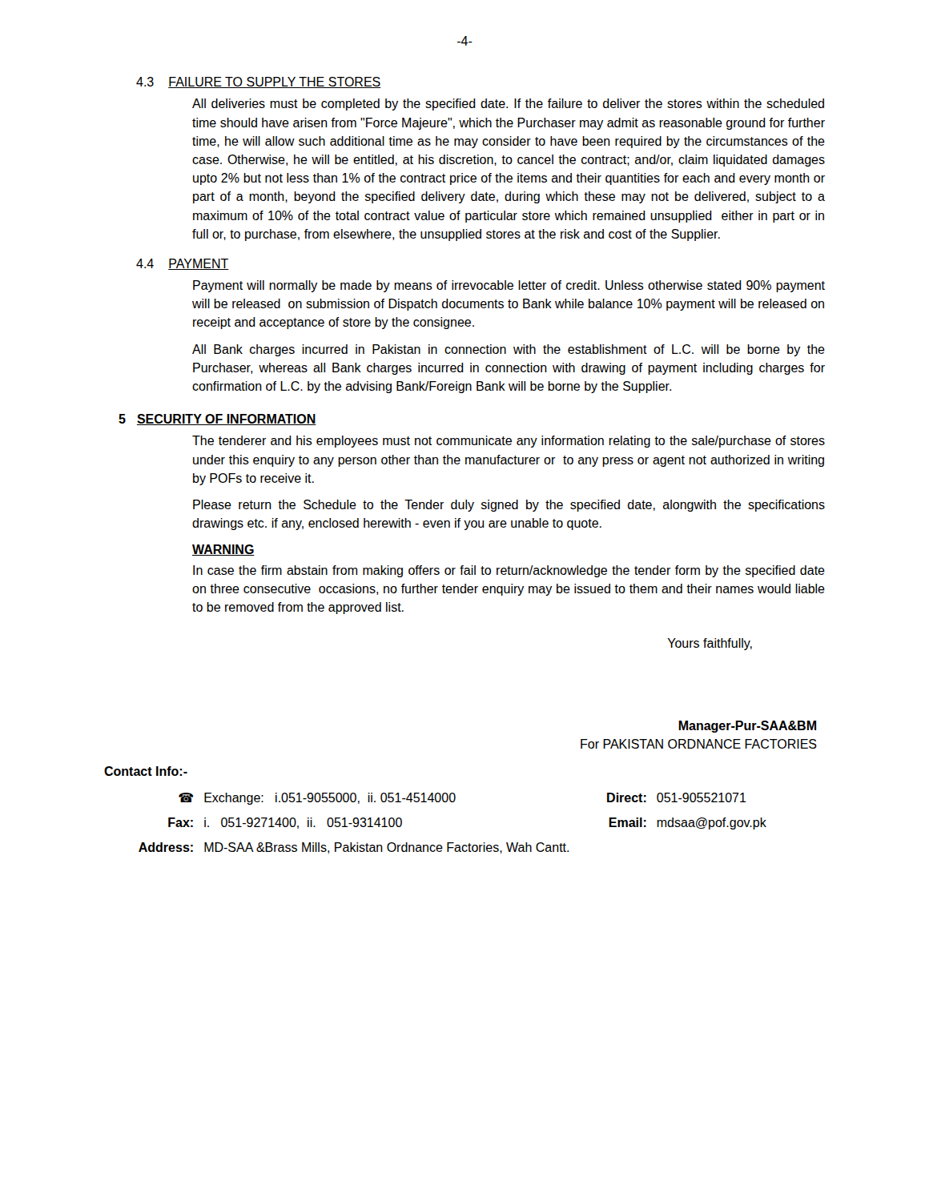-4-
4.3
FAILURE TO SUPPLY THE STORES
All deliveries must be completed by the specified date. If the failure to deliver the stores within the scheduled time should have arisen from "Force Majeure", which the Purchaser may admit as reasonable ground for further time, he will allow such additional time as he may consider to have been required by the circumstances of the case. Otherwise, he will be entitled, at his discretion, to cancel the contract; and/or, claim liquidated damages upto 2% but not less than 1% of the contract price of the items and their quantities for each and every month or part of a month, beyond the specified delivery date, during which these may not be delivered, subject to a maximum of 10% of the total contract value of particular store which remained unsupplied either in part or in full or, to purchase, from elsewhere, the unsupplied stores at the risk and cost of the Supplier.
4.4
PAYMENT
Payment will normally be made by means of irrevocable letter of credit. Unless otherwise stated 90% payment will be released on submission of Dispatch documents to Bank while balance 10% payment will be released on receipt and acceptance of store by the consignee.
All Bank charges incurred in Pakistan in connection with the establishment of L.C. will be borne by the Purchaser, whereas all Bank charges incurred in connection with drawing of payment including charges for confirmation of L.C. by the advising Bank/Foreign Bank will be borne by the Supplier.
5
SECURITY OF INFORMATION
The tenderer and his employees must not communicate any information relating to the sale/purchase of stores under this enquiry to any person other than the manufacturer or to any press or agent not authorized in writing by POFs to receive it.
Please return the Schedule to the Tender duly signed by the specified date, alongwith the specifications drawings etc. if any, enclosed herewith - even if you are unable to quote.
WARNING
In case the firm abstain from making offers or fail to return/acknowledge the tender form by the specified date on three consecutive occasions, no further tender enquiry may be issued to them and their names would liable to be removed from the approved list.
Yours faithfully,
Manager-Pur-SAA&BM
For PAKISTAN ORDNANCE FACTORIES
Contact Info:-
| ☎ | Exchange: i.051-9055000, ii. 051-4514000 | Direct: | 051-905521071 |
| Fax: | i. 051-9271400, ii. 051-9314100 | Email: | mdsaa@pof.gov.pk |
| Address: | MD-SAA &Brass Mills, Pakistan Ordnance Factories, Wah Cantt. |